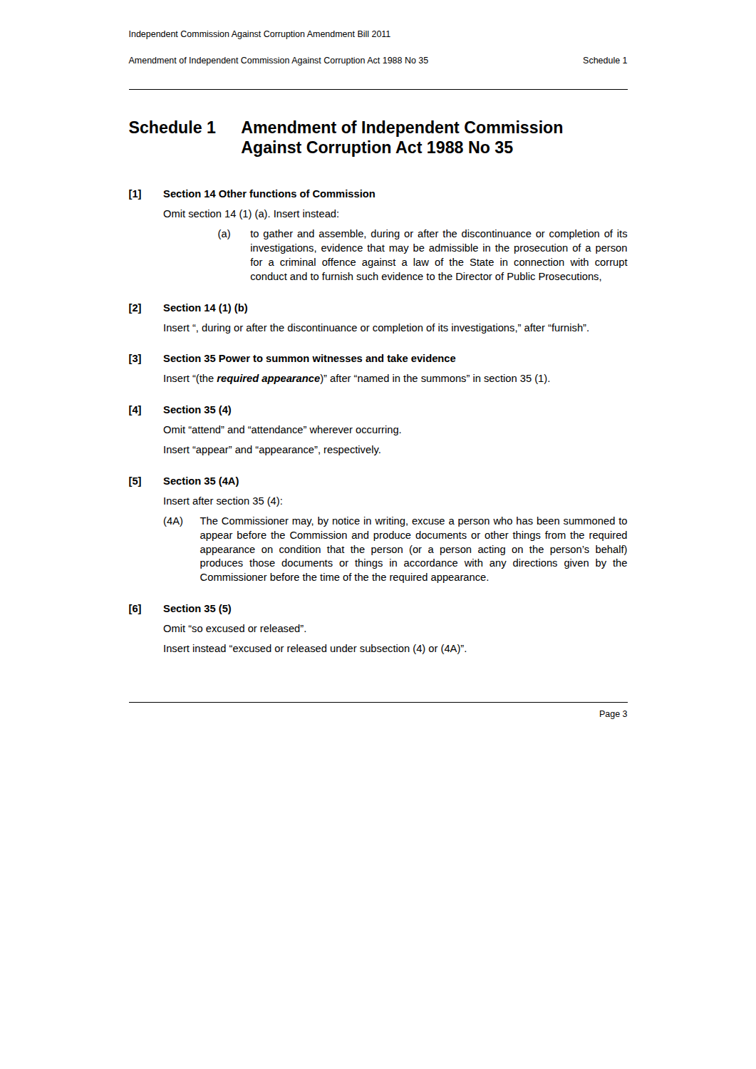Independent Commission Against Corruption Amendment Bill 2011
Amendment of Independent Commission Against Corruption Act 1988 No 35
Schedule 1
Schedule 1 Amendment of Independent Commission Against Corruption Act 1988 No 35
[1] Section 14 Other functions of Commission
Omit section 14 (1) (a). Insert instead:
(a) to gather and assemble, during or after the discontinuance or completion of its investigations, evidence that may be admissible in the prosecution of a person for a criminal offence against a law of the State in connection with corrupt conduct and to furnish such evidence to the Director of Public Prosecutions,
[2] Section 14 (1) (b)
Insert “, during or after the discontinuance or completion of its investigations,” after “furnish”.
[3] Section 35 Power to summon witnesses and take evidence
Insert “(the required appearance)” after “named in the summons” in section 35 (1).
[4] Section 35 (4)
Omit “attend” and “attendance” wherever occurring.
Insert “appear” and “appearance”, respectively.
[5] Section 35 (4A)
Insert after section 35 (4):
(4A) The Commissioner may, by notice in writing, excuse a person who has been summoned to appear before the Commission and produce documents or other things from the required appearance on condition that the person (or a person acting on the person’s behalf) produces those documents or things in accordance with any directions given by the Commissioner before the time of the the required appearance.
[6] Section 35 (5)
Omit “so excused or released”.
Insert instead “excused or released under subsection (4) or (4A)”.
Page 3